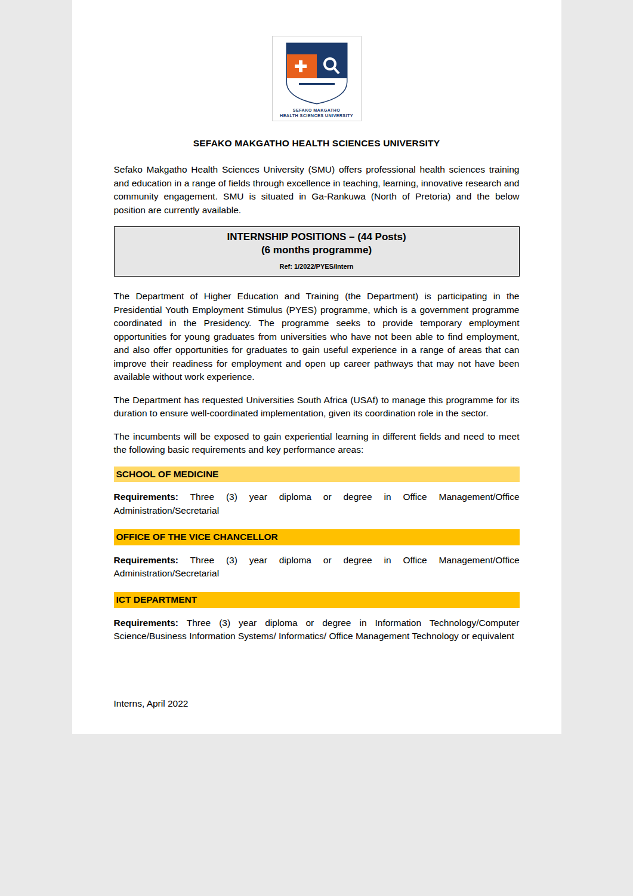SEFAKO MAKGATHO
HEALTH SCIENCES UNIVERSITY
SEFAKO MAKGATHO HEALTH SCIENCES UNIVERSITY
Sefako Makgatho Health Sciences University (SMU) offers professional health sciences training and education in a range of fields through excellence in teaching, learning, innovative research and community engagement. SMU is situated in Ga-Rankuwa (North of Pretoria) and the below position are currently available.
INTERNSHIP POSITIONS – (44 Posts)
(6 months programme)
Ref: 1/2022/PYES/Intern
The Department of Higher Education and Training (the Department) is participating in the Presidential Youth Employment Stimulus (PYES) programme, which is a government programme coordinated in the Presidency. The programme seeks to provide temporary employment opportunities for young graduates from universities who have not been able to find employment, and also offer opportunities for graduates to gain useful experience in a range of areas that can improve their readiness for employment and open up career pathways that may not have been available without work experience.
The Department has requested Universities South Africa (USAf) to manage this programme for its duration to ensure well-coordinated implementation, given its coordination role in the sector.
The incumbents will be exposed to gain experiential learning in different fields and need to meet the following basic requirements and key performance areas:
SCHOOL OF MEDICINE
Requirements: Three (3) year diploma or degree in Office Management/Office Administration/Secretarial
OFFICE OF THE VICE CHANCELLOR
Requirements: Three (3) year diploma or degree in Office Management/Office Administration/Secretarial
ICT DEPARTMENT
Requirements: Three (3) year diploma or degree in Information Technology/Computer Science/Business Information Systems/ Informatics/ Office Management Technology or equivalent
Interns, April 2022